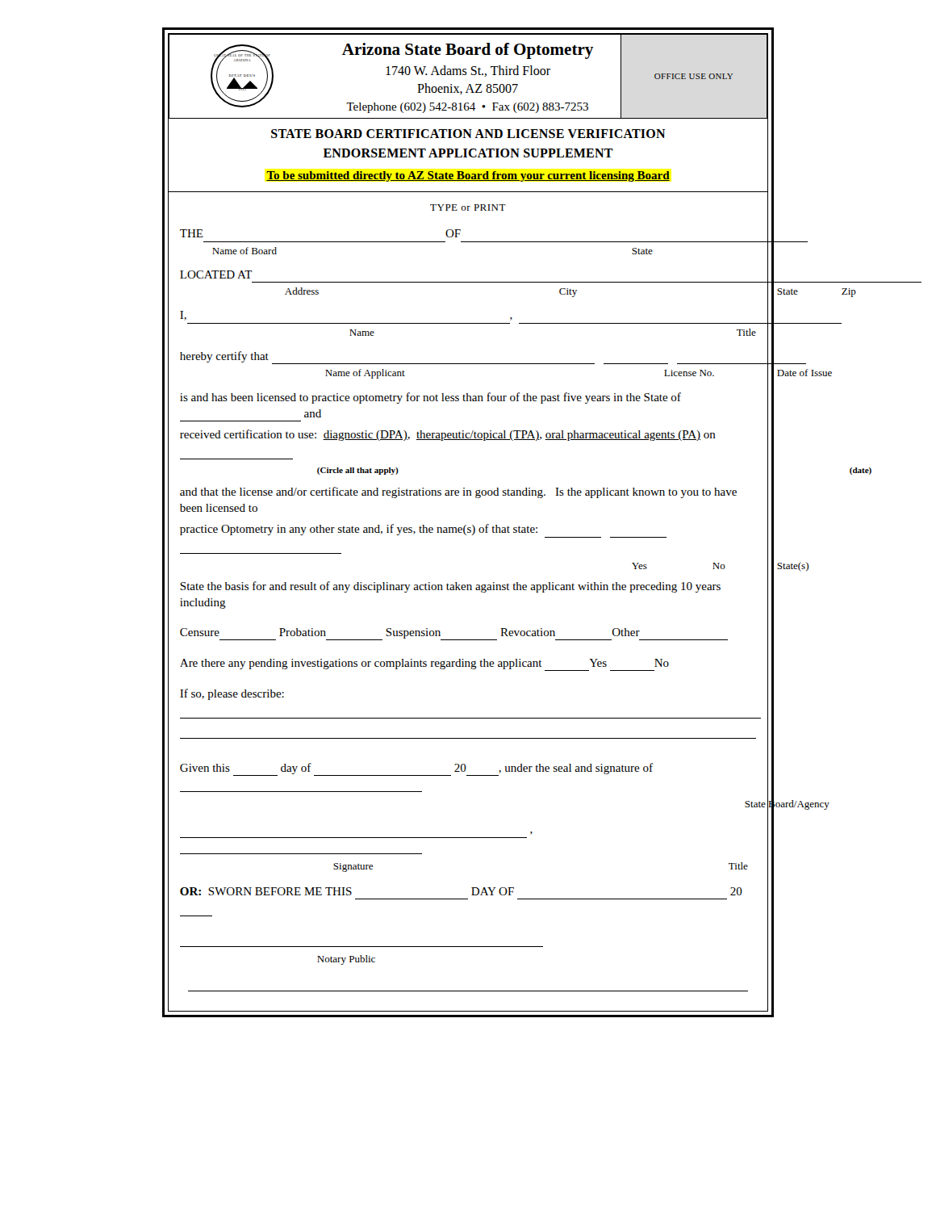| Great Seal of the State of Arizona Ditat Deus 1912 | Arizona State Board of Optometry 1740 W. Adams St., Third Floor Phoenix, AZ 85007 Telephone (602) 542-8164 • Fax (602) 883-7253 | OFFICE USE ONLY |
STATE BOARD CERTIFICATION AND LICENSE VERIFICATION
ENDORSEMENT APPLICATION SUPPLEMENT
To be submitted directly to AZ State Board from your current licensing Board
TYPE or PRINT
THE OF
Name of Board State
LOCATED AT
Address City State Zip
I, ,
Name Title
hereby certify that
Name of Applicant License No. Date of Issue
is and has been licensed to practice optometry for not less than four of the past five years in the State of and
received certification to use: diagnostic (DPA), therapeutic/topical (TPA), oral pharmaceutical agents (PA) on
(Circle all that apply) (date)
and that the license and/or certificate and registrations are in good standing. Is the applicant known to you to have been licensed to
practice Optometry in any other state and, if yes, the name(s) of that state:
Yes No State(s)
State the basis for and result of any disciplinary action taken against the applicant within the preceding 10 years including
Censure Probation Suspension Revocation Other
Are there any pending investigations or complaints regarding the applicant Yes No
If so, please describe:
Given this day of 20 , under the seal and signature of
State Board/Agency
,
Signature Title
OR: SWORN BEFORE ME THIS DAY OF 20
Notary Public